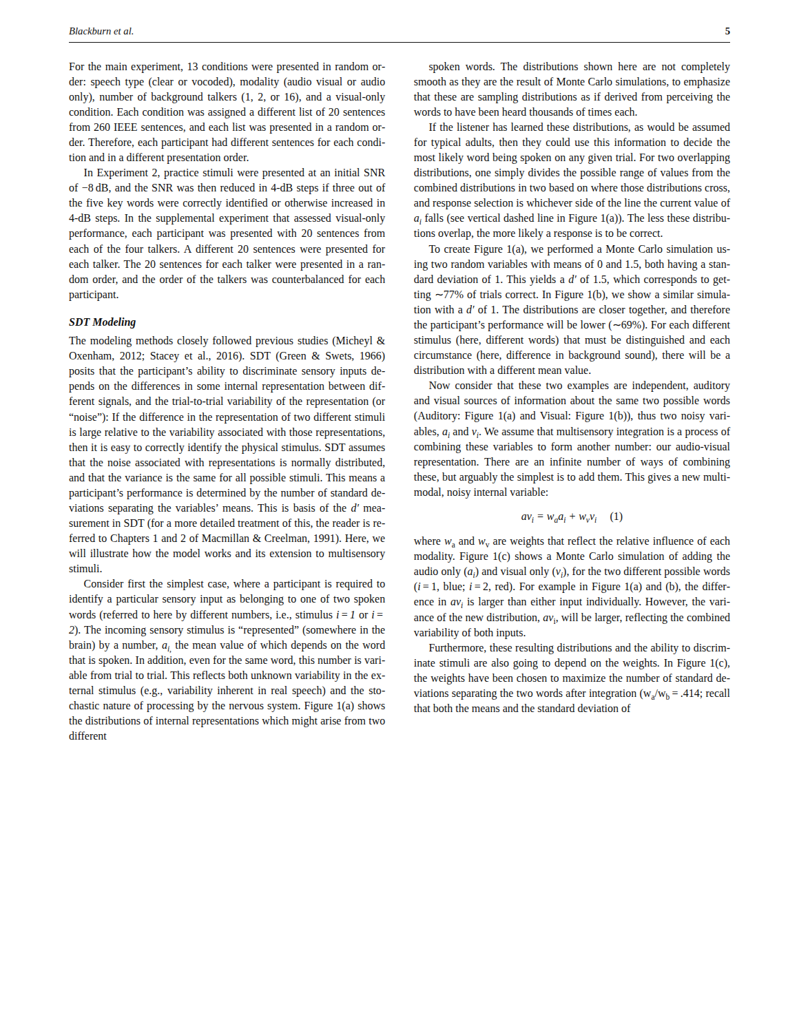Blackburn et al. 5
For the main experiment, 13 conditions were presented in random order: speech type (clear or vocoded), modality (audio visual or audio only), number of background talkers (1, 2, or 16), and a visual-only condition. Each condition was assigned a different list of 20 sentences from 260 IEEE sentences, and each list was presented in a random order. Therefore, each participant had different sentences for each condition and in a different presentation order.
In Experiment 2, practice stimuli were presented at an initial SNR of −8 dB, and the SNR was then reduced in 4-dB steps if three out of the five key words were correctly identified or otherwise increased in 4-dB steps. In the supplemental experiment that assessed visual-only performance, each participant was presented with 20 sentences from each of the four talkers. A different 20 sentences were presented for each talker. The 20 sentences for each talker were presented in a random order, and the order of the talkers was counterbalanced for each participant.
SDT Modeling
The modeling methods closely followed previous studies (Micheyl & Oxenham, 2012; Stacey et al., 2016). SDT (Green & Swets, 1966) posits that the participant’s ability to discriminate sensory inputs depends on the differences in some internal representation between different signals, and the trial-to-trial variability of the representation (or “noise”): If the difference in the representation of two different stimuli is large relative to the variability associated with those representations, then it is easy to correctly identify the physical stimulus. SDT assumes that the noise associated with representations is normally distributed, and that the variance is the same for all possible stimuli. This means a participant’s performance is determined by the number of standard deviations separating the variables’ means. This is basis of the d′ measurement in SDT (for a more detailed treatment of this, the reader is referred to Chapters 1 and 2 of Macmillan & Creelman, 1991). Here, we will illustrate how the model works and its extension to multisensory stimuli.
Consider first the simplest case, where a participant is required to identify a particular sensory input as belonging to one of two spoken words (referred to here by different numbers, i.e., stimulus i = 1 or i = 2). The incoming sensory stimulus is “represented” (somewhere in the brain) by a number, ai, the mean value of which depends on the word that is spoken. In addition, even for the same word, this number is variable from trial to trial. This reflects both unknown variability in the external stimulus (e.g., variability inherent in real speech) and the stochastic nature of processing by the nervous system. Figure 1(a) shows the distributions of internal representations which might arise from two different
spoken words. The distributions shown here are not completely smooth as they are the result of Monte Carlo simulations, to emphasize that these are sampling distributions as if derived from perceiving the words to have been heard thousands of times each.
If the listener has learned these distributions, as would be assumed for typical adults, then they could use this information to decide the most likely word being spoken on any given trial. For two overlapping distributions, one simply divides the possible range of values from the combined distributions in two based on where those distributions cross, and response selection is whichever side of the line the current value of ai falls (see vertical dashed line in Figure 1(a)). The less these distributions overlap, the more likely a response is to be correct.
To create Figure 1(a), we performed a Monte Carlo simulation using two random variables with means of 0 and 1.5, both having a standard deviation of 1. This yields a d′ of 1.5, which corresponds to getting ∼77% of trials correct. In Figure 1(b), we show a similar simulation with a d′ of 1. The distributions are closer together, and therefore the participant’s performance will be lower (∼69%). For each different stimulus (here, different words) that must be distinguished and each circumstance (here, difference in background sound), there will be a distribution with a different mean value.
Now consider that these two examples are independent, auditory and visual sources of information about the same two possible words (Auditory: Figure 1(a) and Visual: Figure 1(b)), thus two noisy variables, ai and vi. We assume that multisensory integration is a process of combining these variables to form another number: our audio-visual representation. There are an infinite number of ways of combining these, but arguably the simplest is to add them. This gives a new multimodal, noisy internal variable:
avi = waai + wvvi (1)
where wa and wv are weights that reflect the relative influence of each modality. Figure 1(c) shows a Monte Carlo simulation of adding the audio only (ai) and visual only (vi), for the two different possible words (i = 1, blue; i = 2, red). For example in Figure 1(a) and (b), the difference in avi is larger than either input individually. However, the variance of the new distribution, avi, will be larger, reflecting the combined variability of both inputs.
Furthermore, these resulting distributions and the ability to discriminate stimuli are also going to depend on the weights. In Figure 1(c), the weights have been chosen to maximize the number of standard deviations separating the two words after integration (wa/wb = .414; recall that both the means and the standard deviation of